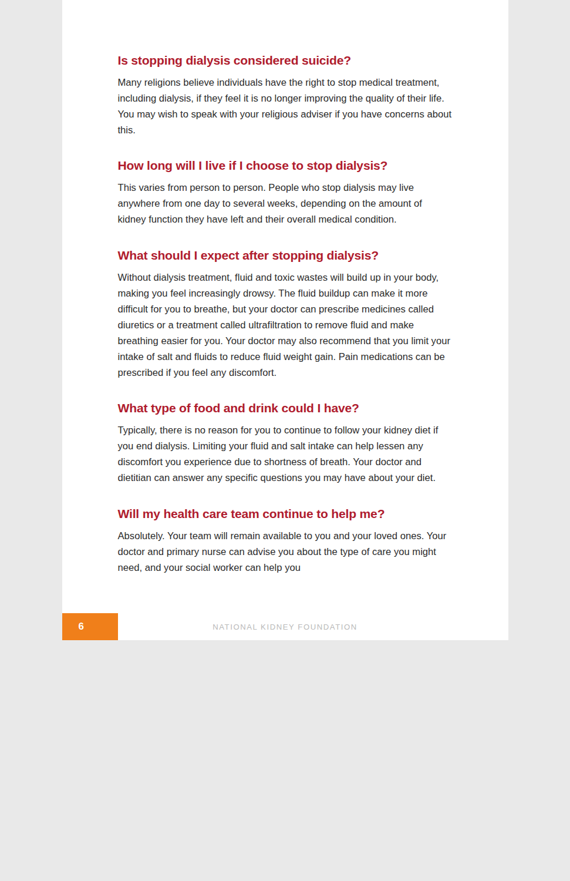Is stopping dialysis considered suicide?
Many religions believe individuals have the right to stop medical treatment, including dialysis, if they feel it is no longer improving the quality of their life. You may wish to speak with your religious adviser if you have concerns about this.
How long will I live if I choose to stop dialysis?
This varies from person to person. People who stop dialysis may live anywhere from one day to several weeks, depending on the amount of kidney function they have left and their overall medical condition.
What should I expect after stopping dialysis?
Without dialysis treatment, fluid and toxic wastes will build up in your body, making you feel increasingly drowsy. The fluid buildup can make it more difficult for you to breathe, but your doctor can prescribe medicines called diuretics or a treatment called ultrafiltration to remove fluid and make breathing easier for you. Your doctor may also recommend that you limit your intake of salt and fluids to reduce fluid weight gain. Pain medications can be prescribed if you feel any discomfort.
What type of food and drink could I have?
Typically, there is no reason for you to continue to follow your kidney diet if you end dialysis. Limiting your fluid and salt intake can help lessen any discomfort you experience due to shortness of breath. Your doctor and dietitian can answer any specific questions you may have about your diet.
Will my health care team continue to help me?
Absolutely. Your team will remain available to you and your loved ones. Your doctor and primary nurse can advise you about the type of care you might need, and your social worker can help you
6
National Kidney Foundation